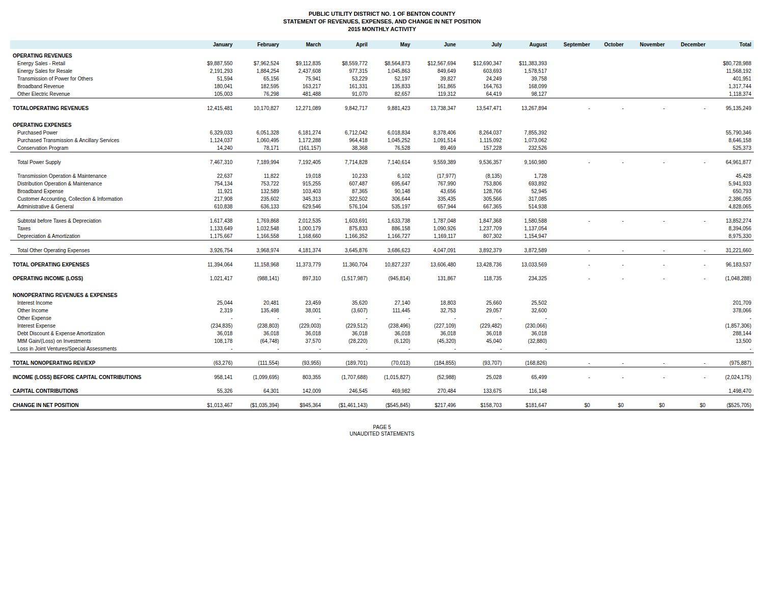PUBLIC UTILITY DISTRICT NO. 1 OF BENTON COUNTY
STATEMENT OF REVENUES, EXPENSES, AND CHANGE IN NET POSITION
2015 MONTHLY ACTIVITY
| | January | February | March | April | May | June | July | August | September | October | November | December | Total |
| --- | --- | --- | --- | --- | --- | --- | --- | --- | --- | --- | --- | --- | --- |
| OPERATING REVENUES | |
| Energy Sales - Retail | $9,887,550 | $7,962,524 | $9,112,835 | $8,559,772 | $8,564,873 | $12,567,694 | $12,690,347 | $11,383,393 | | | | | $80,728,988 |
| Energy Sales for Resale | 2,191,293 | 1,884,254 | 2,437,608 | 977,315 | 1,045,863 | 849,649 | 603,693 | 1,578,517 | | | | | 11,568,192 |
| Transmission of Power for Others | 51,594 | 65,156 | 75,941 | 53,229 | 52,197 | 39,827 | 24,249 | 39,758 | | | | | 401,951 |
| Broadband Revenue | 180,041 | 182,595 | 163,217 | 161,331 | 135,833 | 161,865 | 164,763 | 168,099 | | | | | 1,317,744 |
| Other Electric Revenue | 105,003 | 76,298 | 481,488 | 91,070 | 82,657 | 119,312 | 64,419 | 98,127 | | | | | 1,118,374 |
| TOTALOPERATING REVENUES | 12,415,481 | 10,170,827 | 12,271,089 | 9,842,717 | 9,881,423 | 13,738,347 | 13,547,471 | 13,267,894 | - | - | - | - | 95,135,249 |
| OPERATING EXPENSES | |
| Purchased Power | 6,329,033 | 6,051,328 | 6,181,274 | 6,712,042 | 6,018,834 | 8,378,406 | 8,264,037 | 7,855,392 | | | | | 55,790,346 |
| Purchased Transmission & Ancillary Services | 1,124,037 | 1,060,495 | 1,172,288 | 964,418 | 1,045,252 | 1,091,514 | 1,115,092 | 1,073,062 | | | | | 8,646,158 |
| Conservation Program | 14,240 | 78,171 | (161,157) | 38,368 | 76,528 | 89,469 | 157,228 | 232,526 | | | | | 525,373 |
| Total Power Supply | 7,467,310 | 7,189,994 | 7,192,405 | 7,714,828 | 7,140,614 | 9,559,389 | 9,536,357 | 9,160,980 | - | - | - | - | 64,961,877 |
| Transmission Operation & Maintenance | 22,637 | 11,822 | 19,018 | 10,233 | 6,102 | (17,977) | (8,135) | 1,728 | | | | | 45,428 |
| Distribution Operation & Maintenance | 754,134 | 753,722 | 915,255 | 607,487 | 695,647 | 767,990 | 753,806 | 693,892 | | | | | 5,941,933 |
| Broadband Expense | 11,921 | 132,589 | 103,403 | 87,365 | 90,148 | 43,656 | 128,766 | 52,945 | | | | | 650,793 |
| Customer Accounting, Collection & Information | 217,908 | 235,602 | 345,313 | 322,502 | 306,644 | 335,435 | 305,566 | 317,085 | | | | | 2,386,055 |
| Administrative & General | 610,838 | 636,133 | 629,546 | 576,104 | 535,197 | 657,944 | 667,365 | 514,938 | | | | | 4,828,065 |
| Subtotal before Taxes & Depreciation | 1,617,438 | 1,769,868 | 2,012,535 | 1,603,691 | 1,633,738 | 1,787,048 | 1,847,368 | 1,580,588 | - | - | - | - | 13,852,274 |
| Taxes | 1,133,649 | 1,032,548 | 1,000,179 | 875,833 | 886,158 | 1,090,926 | 1,237,709 | 1,137,054 | | | | | 8,394,056 |
| Depreciation & Amortization | 1,175,667 | 1,166,558 | 1,168,660 | 1,166,352 | 1,166,727 | 1,169,117 | 807,302 | 1,154,947 | | | | | 8,975,330 |
| Total Other Operating Expenses | 3,926,754 | 3,968,974 | 4,181,374 | 3,645,876 | 3,686,623 | 4,047,091 | 3,892,379 | 3,872,589 | - | - | - | - | 31,221,660 |
| TOTAL OPERATING EXPENSES | 11,394,064 | 11,158,968 | 11,373,779 | 11,360,704 | 10,827,237 | 13,606,480 | 13,428,736 | 13,033,569 | - | - | - | - | 96,183,537 |
| OPERATING INCOME (LOSS) | 1,021,417 | (988,141) | 897,310 | (1,517,987) | (945,814) | 131,867 | 118,735 | 234,325 | - | - | - | - | (1,048,288) |
| NONOPERATING REVENUES & EXPENSES | |
| Interest Income | 25,044 | 20,481 | 23,459 | 35,620 | 27,140 | 18,803 | 25,660 | 25,502 | | | | | 201,709 |
| Other Income | 2,319 | 135,498 | 38,001 | (3,607) | 111,445 | 32,753 | 29,057 | 32,600 | | | | | 378,066 |
| Other Expense | - | - | - | - | - | - | - | - | | | | | - |
| Interest Expense | (234,835) | (238,803) | (229,003) | (229,512) | (238,496) | (227,109) | (229,482) | (230,066) | | | | | (1,857,306) |
| Debt Discount & Expense Amortization | 36,018 | 36,018 | 36,018 | 36,018 | 36,018 | 36,018 | 36,018 | 36,018 | | | | | 288,144 |
| MtM Gain/(Loss) on Investments | 108,178 | (64,748) | 37,570 | (28,220) | (6,120) | (45,320) | 45,040 | (32,880) | | | | | 13,500 |
| Loss in Joint Ventures/Special Assessments | - | - | - | - | - | - | - | - | | | | | - |
| TOTAL NONOPERATING REV/EXP | (63,276) | (111,554) | (93,955) | (189,701) | (70,013) | (184,855) | (93,707) | (168,826) | - | - | - | - | (975,887) |
| INCOME (LOSS) BEFORE CAPITAL CONTRIBUTIONS | 958,141 | (1,099,695) | 803,355 | (1,707,688) | (1,015,827) | (52,988) | 25,028 | 65,499 | - | - | - | - | (2,024,175) |
| CAPITAL CONTRIBUTIONS | 55,326 | 64,301 | 142,009 | 246,545 | 469,982 | 270,484 | 133,675 | 116,148 | | | | | 1,498,470 |
| CHANGE IN NET POSITION | $1,013,467 | ($1,035,394) | $945,364 | ($1,461,143) | ($545,845) | $217,496 | $158,703 | $181,647 | $0 | $0 | $0 | $0 | ($525,705) |
PAGE 5
UNAUDITED STATEMENTS